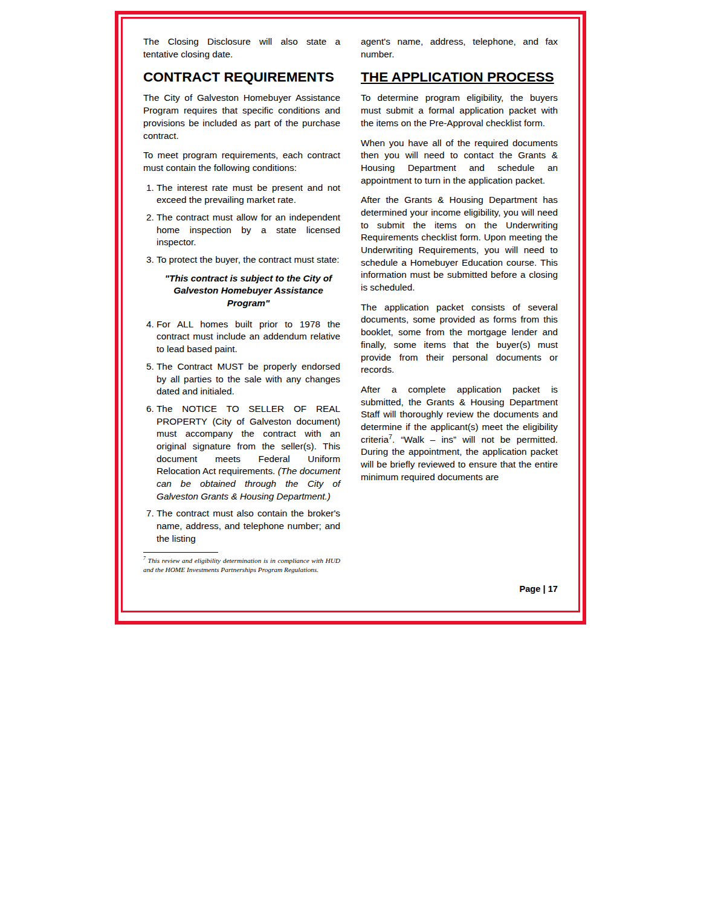The Closing Disclosure will also state a tentative closing date.
CONTRACT REQUIREMENTS
The City of Galveston Homebuyer Assistance Program requires that specific conditions and provisions be included as part of the purchase contract.
To meet program requirements, each contract must contain the following conditions:
The interest rate must be present and not exceed the prevailing market rate.
The contract must allow for an independent home inspection by a state licensed inspector.
To protect the buyer, the contract must state:
"This contract is subject to the City of Galveston Homebuyer Assistance Program"
For ALL homes built prior to 1978 the contract must include an addendum relative to lead based paint.
The Contract MUST be properly endorsed by all parties to the sale with any changes dated and initialed.
The NOTICE TO SELLER OF REAL PROPERTY (City of Galveston document) must accompany the contract with an original signature from the seller(s). This document meets Federal Uniform Relocation Act requirements. (The document can be obtained through the City of Galveston Grants & Housing Department.)
The contract must also contain the broker's name, address, and telephone number; and the listing
7 This review and eligibility determination is in compliance with HUD and the HOME Investments Partnerships Program Regulations.
agent's name, address, telephone, and fax number.
THE APPLICATION PROCESS
To determine program eligibility, the buyers must submit a formal application packet with the items on the Pre-Approval checklist form.
When you have all of the required documents then you will need to contact the Grants & Housing Department and schedule an appointment to turn in the application packet.
After the Grants & Housing Department has determined your income eligibility, you will need to submit the items on the Underwriting Requirements checklist form. Upon meeting the Underwriting Requirements, you will need to schedule a Homebuyer Education course. This information must be submitted before a closing is scheduled.
The application packet consists of several documents, some provided as forms from this booklet, some from the mortgage lender and finally, some items that the buyer(s) must provide from their personal documents or records.
After a complete application packet is submitted, the Grants & Housing Department Staff will thoroughly review the documents and determine if the applicant(s) meet the eligibility criteria7. “Walk – ins” will not be permitted. During the appointment, the application packet will be briefly reviewed to ensure that the entire minimum required documents are
Page | 17